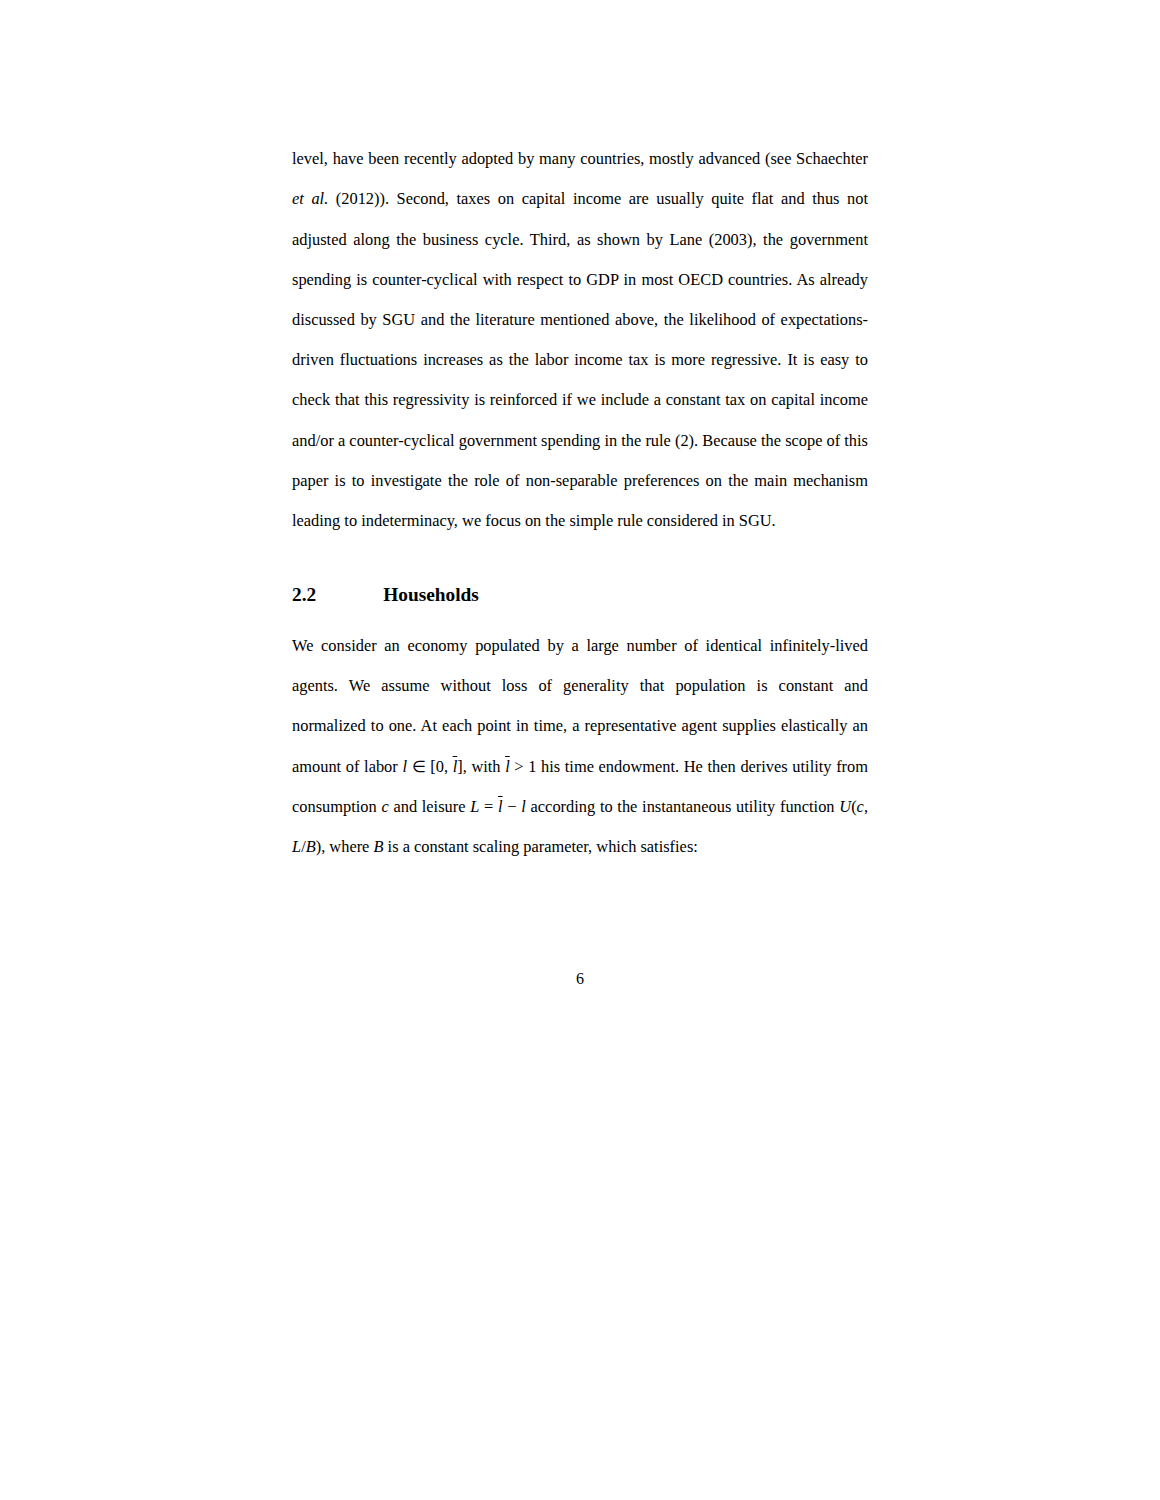level, have been recently adopted by many countries, mostly advanced (see Schaechter et al. (2012)). Second, taxes on capital income are usually quite flat and thus not adjusted along the business cycle. Third, as shown by Lane (2003), the government spending is counter-cyclical with respect to GDP in most OECD countries. As already discussed by SGU and the literature mentioned above, the likelihood of expectations-driven fluctuations increases as the labor income tax is more regressive. It is easy to check that this regressivity is reinforced if we include a constant tax on capital income and/or a counter-cyclical government spending in the rule (2). Because the scope of this paper is to investigate the role of non-separable preferences on the main mechanism leading to indeterminacy, we focus on the simple rule considered in SGU.
2.2 Households
We consider an economy populated by a large number of identical infinitely-lived agents. We assume without loss of generality that population is constant and normalized to one. At each point in time, a representative agent supplies elastically an amount of labor l ∈ [0, l], with l > 1 his time endowment. He then derives utility from consumption c and leisure L = l − l according to the instantaneous utility function U(c, L/B), where B is a constant scaling parameter, which satisfies:
6